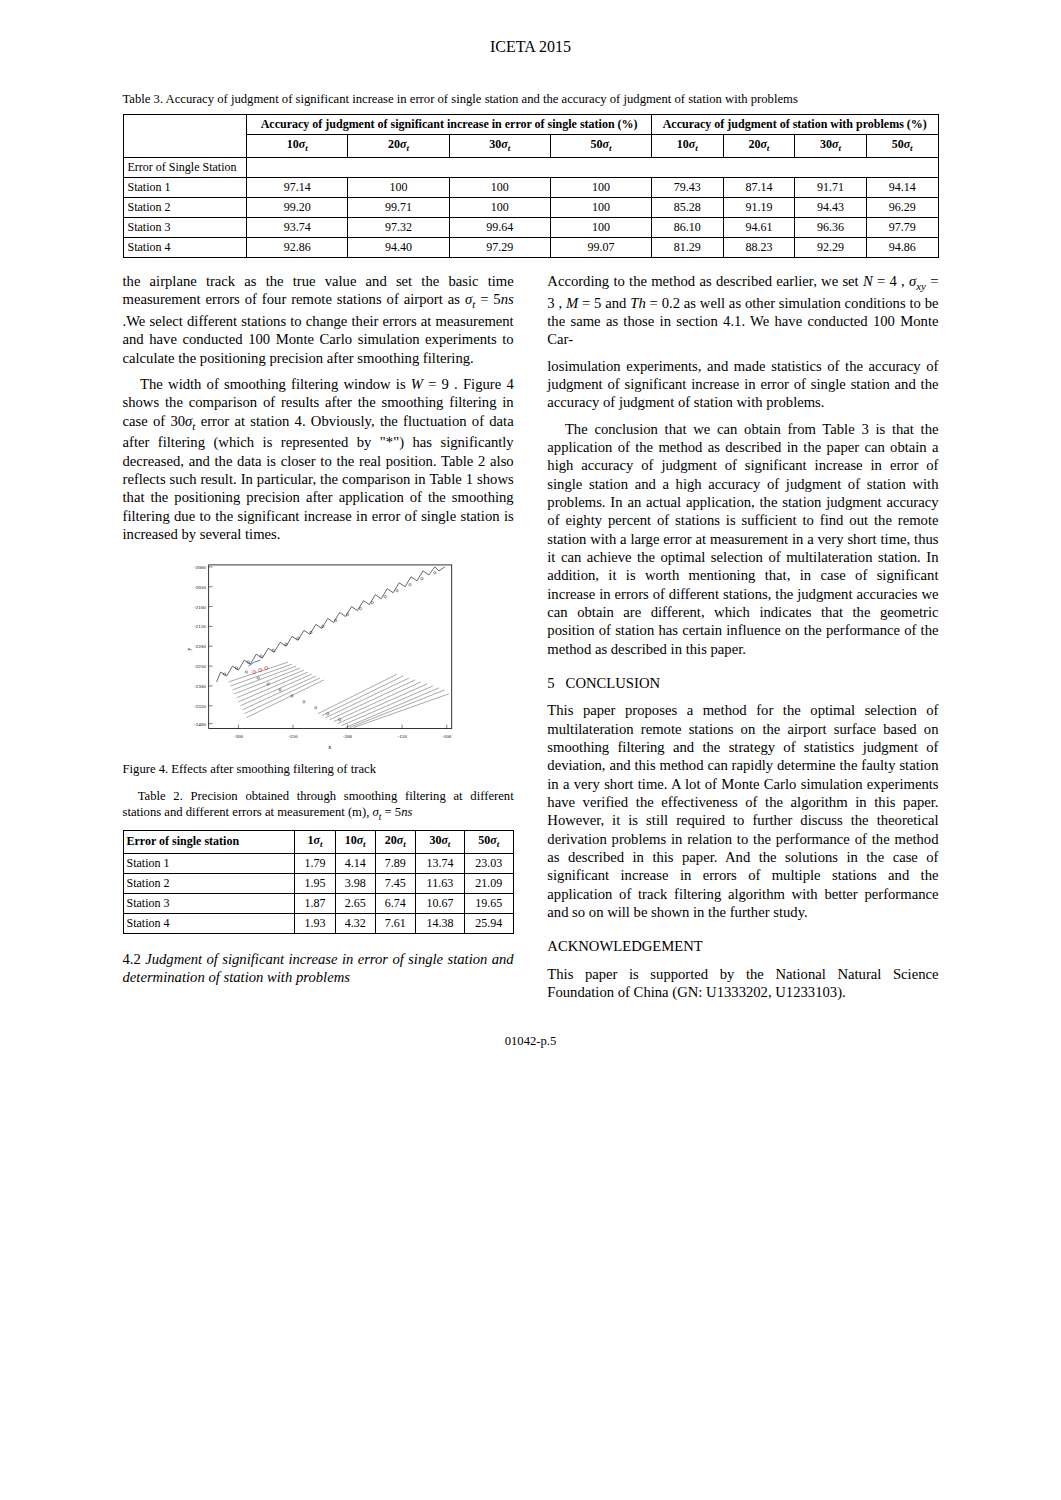ICETA 2015
Table 3. Accuracy of judgment of significant increase in error of single station and the accuracy of judgment of station with problems
| | Accuracy of judgment of significant increase in error of single station (%) | Accuracy of judgment of station with problems (%) |
| 10 σ t | 20 σ t | 30 σ t | 50 σ t | 10 σ t | 20 σ t | 30 σ t | 50 σ t |
| Error of Single Station | |
| Station 1 | 97.14 | 100 | 100 | 100 | 79.43 | 87.14 | 91.71 | 94.14 |
| Station 2 | 99.20 | 99.71 | 100 | 100 | 85.28 | 91.19 | 94.43 | 96.29 |
| Station 3 | 93.74 | 97.32 | 99.64 | 100 | 86.10 | 94.61 | 96.36 | 97.79 |
| Station 4 | 92.86 | 94.40 | 97.29 | 99.07 | 81.29 | 88.23 | 92.29 | 94.86 |
the airplane track as the true value and set the basic time measurement errors of four remote stations of airport as σt = 5ns .We select different stations to change their errors at measurement and have conducted 100 Monte Carlo simulation experiments to calculate the positioning precision after smoothing filtering.
The width of smoothing filtering window is W = 9 . Figure 4 shows the comparison of results after the smoothing filtering in case of 30σt error at station 4. Obviously, the fluctuation of data after filtering (which is represented by "*") has significantly decreased, and the data is closer to the real position. Table 2 also reflects such result. In particular, the comparison in Table 1 shows that the positioning precision after application of the smoothing filtering due to the significant increase in error of single station is increased by several times.
-2000 -2050 -2100 -2150 -2200 -2250 -2300 -2350 -2400 -300 -250 -200 -150 -100 x y
Figure 4. Effects after smoothing filtering of track
Table 2. Precision obtained through smoothing filtering at different stations and different errors at measurement (m), σt = 5ns
| Error of single station | 1 σ t | 10 σ t | 20 σ t | 30 σ t | 50 σ t |
| --- | --- | --- | --- | --- | --- |
| Station 1 | 1.79 | 4.14 | 7.89 | 13.74 | 23.03 |
| Station 2 | 1.95 | 3.98 | 7.45 | 11.63 | 21.09 |
| Station 3 | 1.87 | 2.65 | 6.74 | 10.67 | 19.65 |
| Station 4 | 1.93 | 4.32 | 7.61 | 14.38 | 25.94 |
4.2 Judgment of significant increase in error of single station and determination of station with problems
According to the method as described earlier, we set N = 4 , σxy = 3 , M = 5 and Th = 0.2 as well as other simulation conditions to be the same as those in section 4.1. We have conducted 100 Monte Car-
losimulation experiments, and made statistics of the accuracy of judgment of significant increase in error of single station and the accuracy of judgment of station with problems.
The conclusion that we can obtain from Table 3 is that the application of the method as described in the paper can obtain a high accuracy of judgment of significant increase in error of single station and a high accuracy of judgment of station with problems. In an actual application, the station judgment accuracy of eighty percent of stations is sufficient to find out the remote station with a large error at measurement in a very short time, thus it can achieve the optimal selection of multilateration station. In addition, it is worth mentioning that, in case of significant increase in errors of different stations, the judgment accuracies we can obtain are different, which indicates that the geometric position of station has certain influence on the performance of the method as described in this paper.
5 CONCLUSION
This paper proposes a method for the optimal selection of multilateration remote stations on the airport surface based on smoothing filtering and the strategy of statistics judgment of deviation, and this method can rapidly determine the faulty station in a very short time. A lot of Monte Carlo simulation experiments have verified the effectiveness of the algorithm in this paper. However, it is still required to further discuss the theoretical derivation problems in relation to the performance of the method as described in this paper. And the solutions in the case of significant increase in errors of multiple stations and the application of track filtering algorithm with better performance and so on will be shown in the further study.
ACKNOWLEDGEMENT
This paper is supported by the National Natural Science Foundation of China (GN: U1333202, U1233103).
01042-p.5